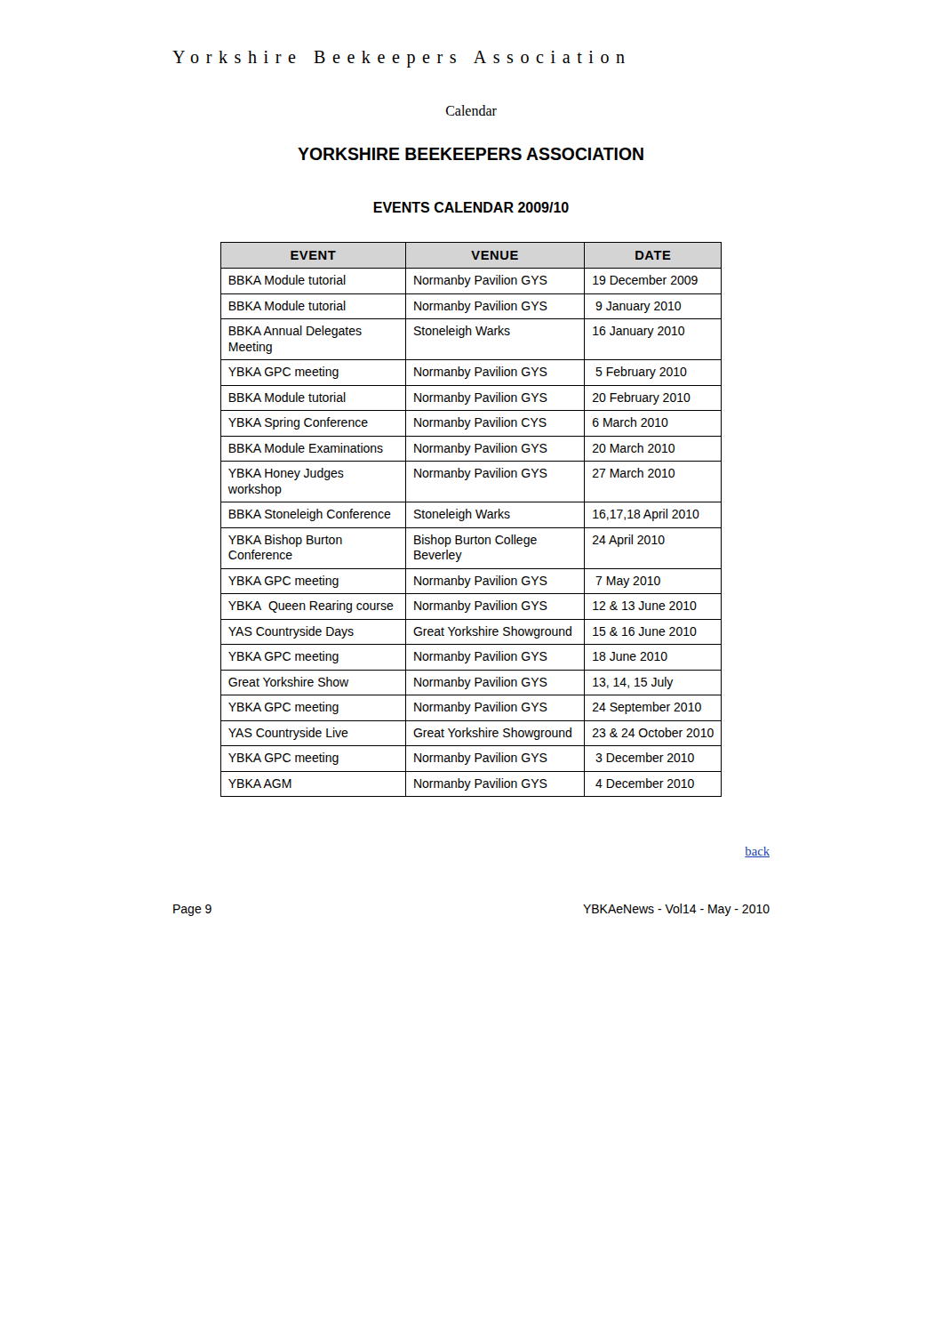Yorkshire Beekeepers Association
Calendar
YORKSHIRE BEEKEEPERS ASSOCIATION
EVENTS CALENDAR 2009/10
| EVENT | VENUE | DATE |
| --- | --- | --- |
| BBKA Module tutorial | Normanby Pavilion GYS | 19 December 2009 |
| BBKA Module tutorial | Normanby Pavilion GYS | 9 January 2010 |
| BBKA Annual Delegates Meeting | Stoneleigh Warks | 16 January 2010 |
| YBKA GPC meeting | Normanby Pavilion GYS | 5 February 2010 |
| BBKA Module tutorial | Normanby Pavilion GYS | 20 February 2010 |
| YBKA Spring Conference | Normanby Pavilion CYS | 6 March 2010 |
| BBKA Module Examinations | Normanby Pavilion GYS | 20 March 2010 |
| YBKA Honey Judges workshop | Normanby Pavilion GYS | 27 March 2010 |
| BBKA Stoneleigh Conference | Stoneleigh Warks | 16,17,18 April 2010 |
| YBKA Bishop Burton Conference | Bishop Burton College Beverley | 24 April 2010 |
| YBKA GPC meeting | Normanby Pavilion GYS | 7 May 2010 |
| YBKA Queen Rearing course | Normanby Pavilion GYS | 12 & 13 June 2010 |
| YAS Countryside Days | Great Yorkshire Showground | 15 & 16 June 2010 |
| YBKA GPC meeting | Normanby Pavilion GYS | 18 June 2010 |
| Great Yorkshire Show | Normanby Pavilion GYS | 13, 14, 15 July |
| YBKA GPC meeting | Normanby Pavilion GYS | 24 September 2010 |
| YAS Countryside Live | Great Yorkshire Showground | 23 & 24 October 2010 |
| YBKA GPC meeting | Normanby Pavilion GYS | 3 December 2010 |
| YBKA AGM | Normanby Pavilion GYS | 4 December 2010 |
back
Page 9
YBKAeNews - Vol14 - May - 2010